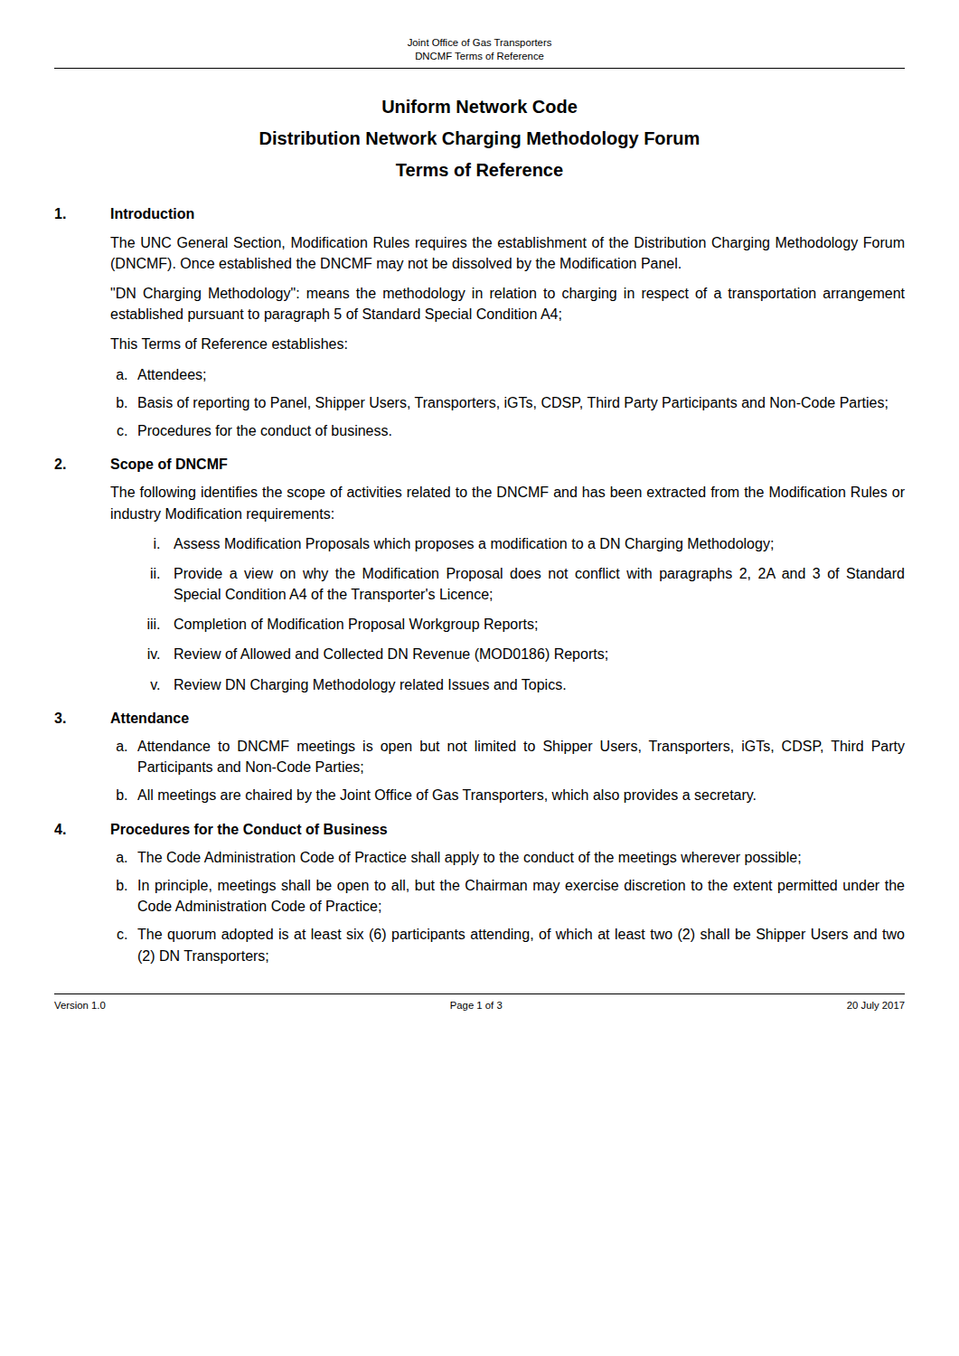Joint Office of Gas Transporters
DNCMF Terms of Reference
Uniform Network Code
Distribution Network Charging Methodology Forum
Terms of Reference
1. Introduction
The UNC General Section, Modification Rules requires the establishment of the Distribution Charging Methodology Forum (DNCMF). Once established the DNCMF may not be dissolved by the Modification Panel.
"DN Charging Methodology": means the methodology in relation to charging in respect of a transportation arrangement established pursuant to paragraph 5 of Standard Special Condition A4;
This Terms of Reference establishes:
Attendees;
Basis of reporting to Panel, Shipper Users, Transporters, iGTs, CDSP, Third Party Participants and Non-Code Parties;
Procedures for the conduct of business.
2. Scope of DNCMF
The following identifies the scope of activities related to the DNCMF and has been extracted from the Modification Rules or industry Modification requirements:
Assess Modification Proposals which proposes a modification to a DN Charging Methodology;
Provide a view on why the Modification Proposal does not conflict with paragraphs 2, 2A and 3 of Standard Special Condition A4 of the Transporter's Licence;
Completion of Modification Proposal Workgroup Reports;
Review of Allowed and Collected DN Revenue (MOD0186) Reports;
Review DN Charging Methodology related Issues and Topics.
3. Attendance
Attendance to DNCMF meetings is open but not limited to Shipper Users, Transporters, iGTs, CDSP, Third Party Participants and Non-Code Parties;
All meetings are chaired by the Joint Office of Gas Transporters, which also provides a secretary.
4. Procedures for the Conduct of Business
The Code Administration Code of Practice shall apply to the conduct of the meetings wherever possible;
In principle, meetings shall be open to all, but the Chairman may exercise discretion to the extent permitted under the Code Administration Code of Practice;
The quorum adopted is at least six (6) participants attending, of which at least two (2) shall be Shipper Users and two (2) DN Transporters;
Version 1.0
Page 1 of 3
20 July 2017